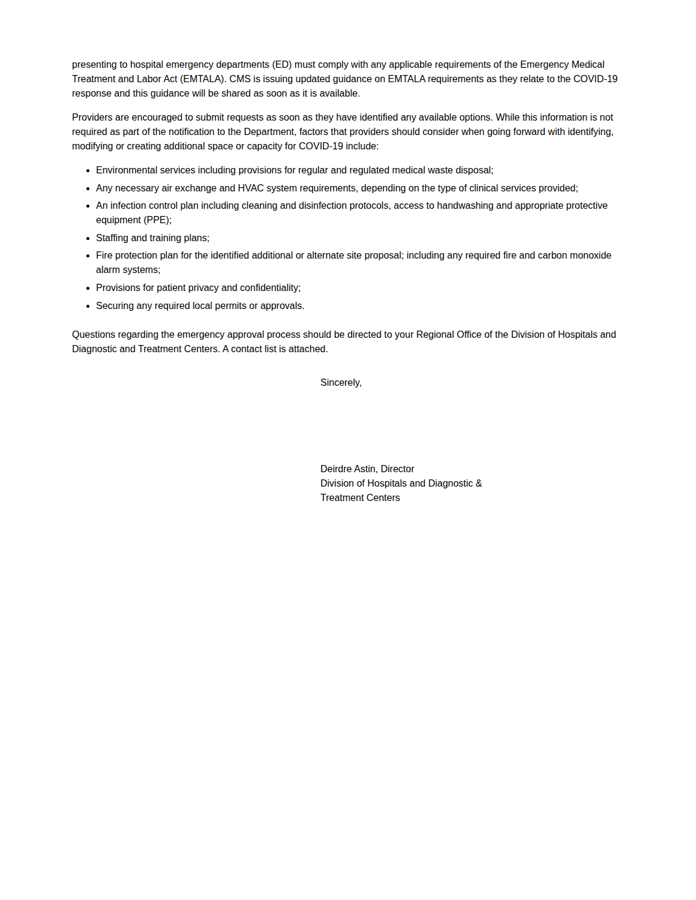presenting to hospital emergency departments (ED) must comply with any applicable requirements of the Emergency Medical Treatment and Labor Act (EMTALA). CMS is issuing updated guidance on EMTALA requirements as they relate to the COVID-19 response and this guidance will be shared as soon as it is available.
Providers are encouraged to submit requests as soon as they have identified any available options. While this information is not required as part of the notification to the Department, factors that providers should consider when going forward with identifying, modifying or creating additional space or capacity for COVID-19 include:
Environmental services including provisions for regular and regulated medical waste disposal;
Any necessary air exchange and HVAC system requirements, depending on the type of clinical services provided;
An infection control plan including cleaning and disinfection protocols, access to handwashing and appropriate protective equipment (PPE);
Staffing and training plans;
Fire protection plan for the identified additional or alternate site proposal; including any required fire and carbon monoxide alarm systems;
Provisions for patient privacy and confidentiality;
Securing any required local permits or approvals.
Questions regarding the emergency approval process should be directed to your Regional Office of the Division of Hospitals and Diagnostic and Treatment Centers. A contact list is attached.
Sincerely,
Deirdre Astin, Director
Division of Hospitals and Diagnostic &
Treatment Centers